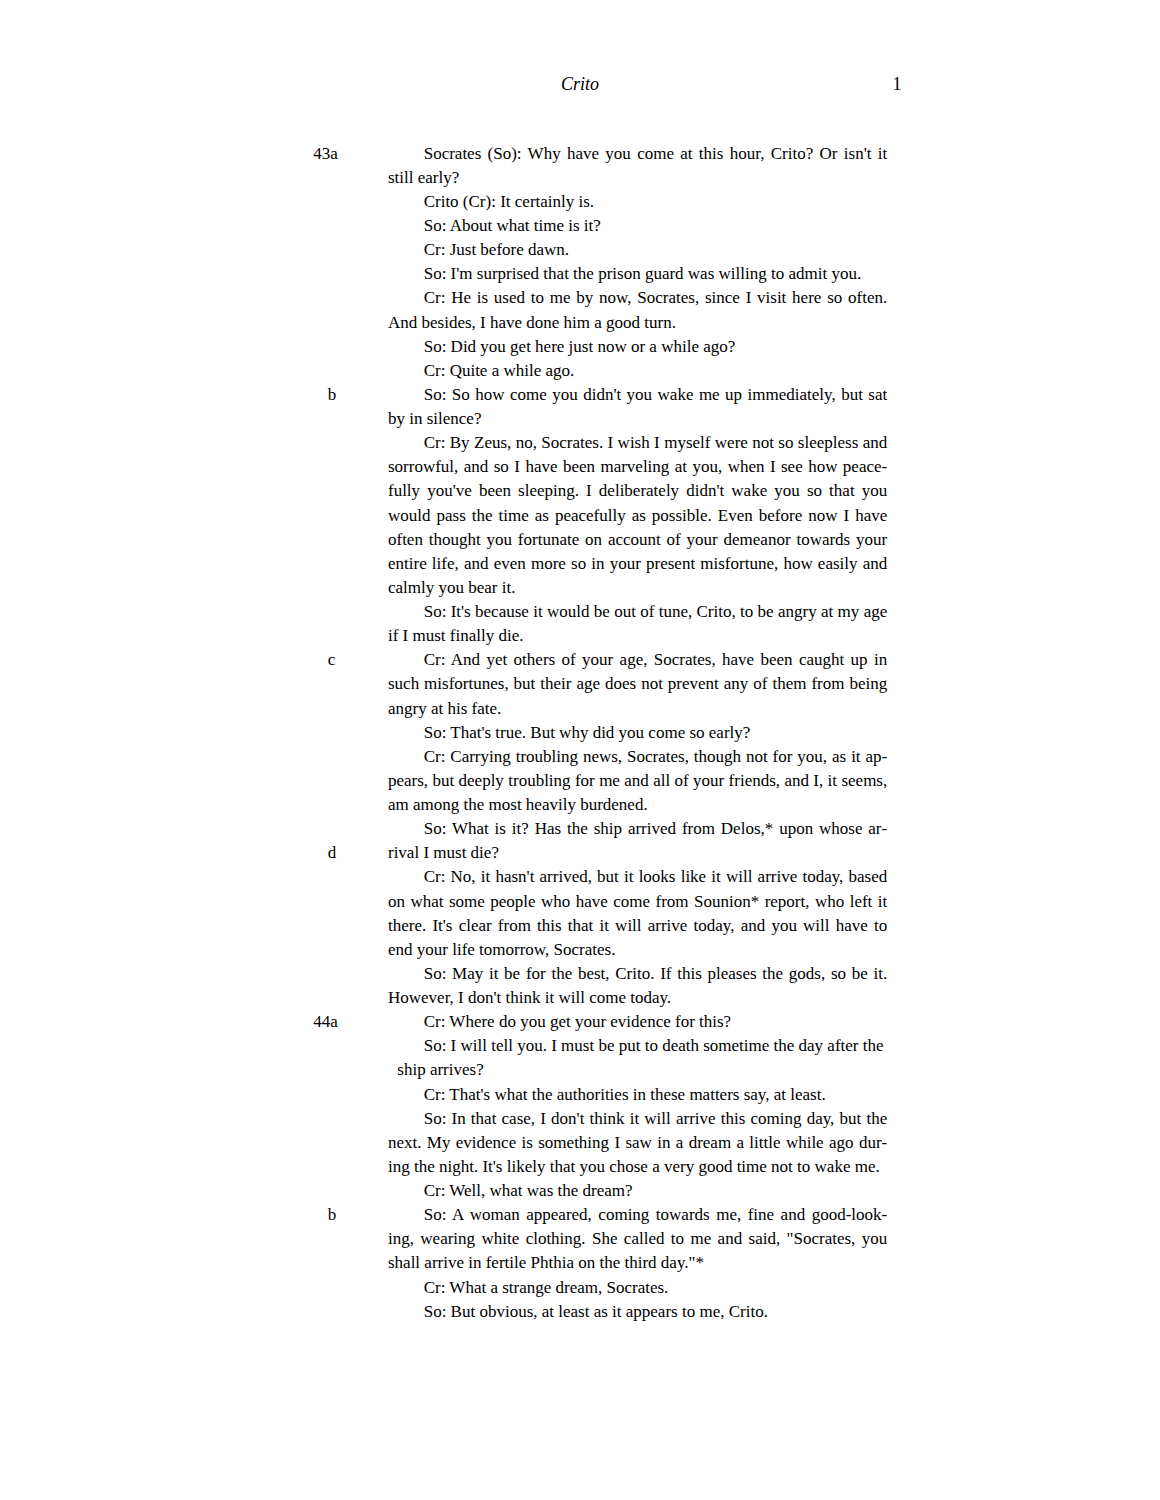Crito 1
43a Socrates (So): Why have you come at this hour, Crito? Or isn't it still early?
Crito (Cr): It certainly is.
So: About what time is it?
Cr: Just before dawn.
So: I'm surprised that the prison guard was willing to admit you.
Cr: He is used to me by now, Socrates, since I visit here so often. And besides, I have done him a good turn.
So: Did you get here just now or a while ago?
Cr: Quite a while ago.
b So: So how come you didn't you wake me up immediately, but sat by in silence?
Cr: By Zeus, no, Socrates. I wish I myself were not so sleepless and sorrowful, and so I have been marveling at you, when I see how peacefully you've been sleeping. I deliberately didn't wake you so that you would pass the time as peacefully as possible. Even before now I have often thought you fortunate on account of your demeanor towards your entire life, and even more so in your present misfortune, how easily and calmly you bear it.
So: It's because it would be out of tune, Crito, to be angry at my age if I must finally die.
c Cr: And yet others of your age, Socrates, have been caught up in such misfortunes, but their age does not prevent any of them from being angry at his fate.
So: That's true. But why did you come so early?
Cr: Carrying troubling news, Socrates, though not for you, as it appears, but deeply troubling for me and all of your friends, and I, it seems, am among the most heavily burdened.
So: What is it? Has the ship arrived from Delos,* upon whose arrival d I must die?
Cr: No, it hasn't arrived, but it looks like it will arrive today, based on what some people who have come from Sounion* report, who left it there. It's clear from this that it will arrive today, and you will have to end your life tomorrow, Socrates.
So: May it be for the best, Crito. If this pleases the gods, so be it. However, I don't think it will come today.
44a Cr: Where do you get your evidence for this?
So: I will tell you. I must be put to death sometime the day after theship arrives?
Cr: That's what the authorities in these matters say, at least.
So: In that case, I don't think it will arrive this coming day, but the next. My evidence is something I saw in a dream a little while ago during the night. It's likely that you chose a very good time not to wake me.
Cr: Well, what was the dream?
So: A woman appeared, coming towards me, fine and good-blooking, wearing white clothing. She called to me and said, "Socrates, you shall arrive in fertile Phthia on the third day."*
Cr: What a strange dream, Socrates.
So: But obvious, at least as it appears to me, Crito.